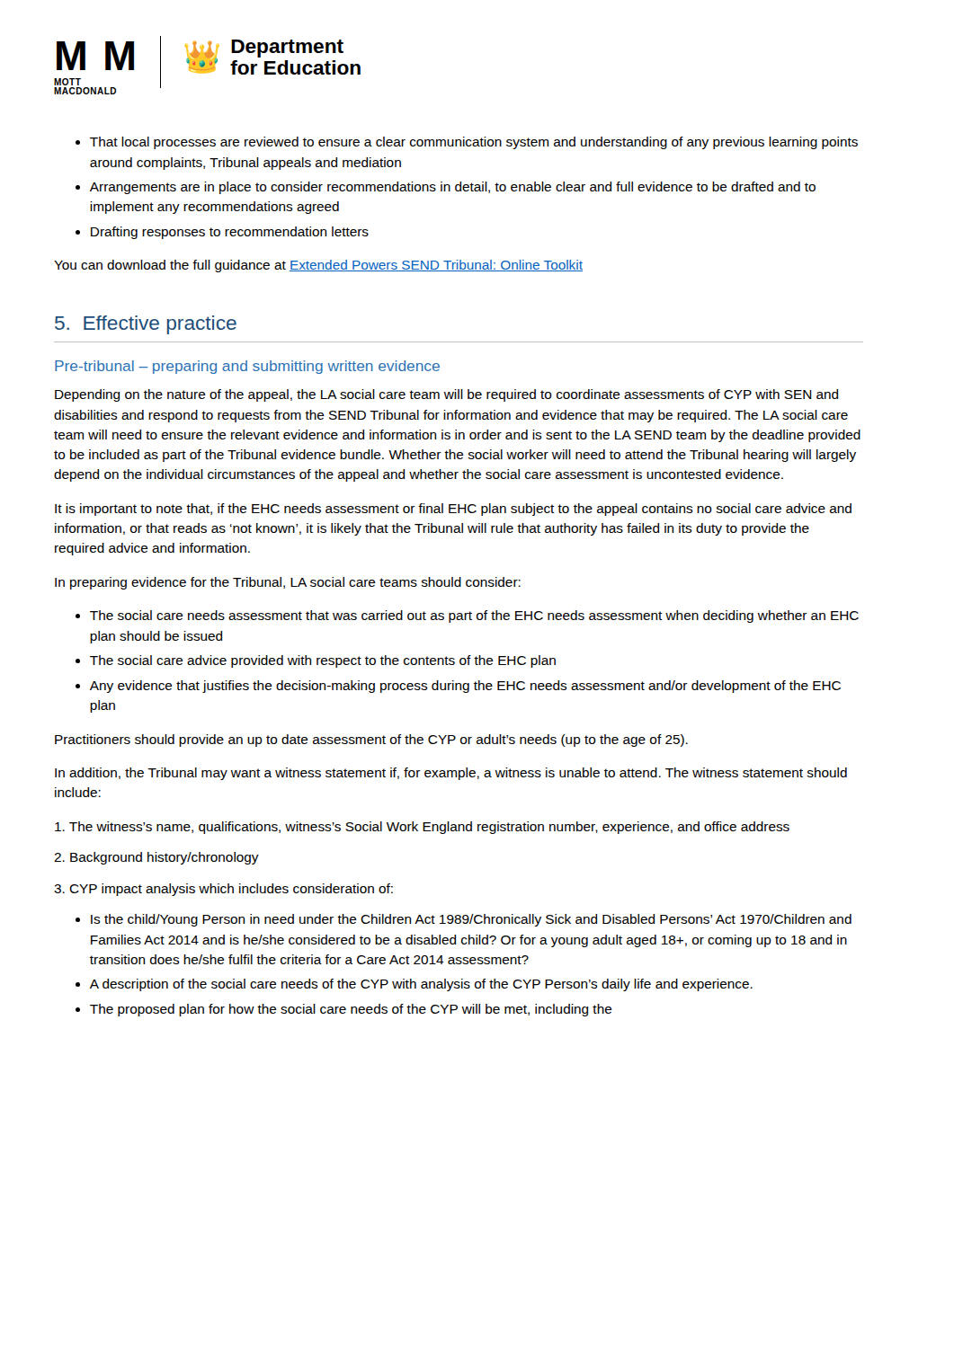M M MOTT
MACDONALD
👑 Department
for Education
That local processes are reviewed to ensure a clear communication system and understanding of any previous learning points around complaints, Tribunal appeals and mediation
Arrangements are in place to consider recommendations in detail, to enable clear and full evidence to be drafted and to implement any recommendations agreed
Drafting responses to recommendation letters
You can download the full guidance at Extended Powers SEND Tribunal: Online Toolkit
5. Effective practice
Pre-tribunal – preparing and submitting written evidence
Depending on the nature of the appeal, the LA social care team will be required to coordinate assessments of CYP with SEN and disabilities and respond to requests from the SEND Tribunal for information and evidence that may be required. The LA social care team will need to ensure the relevant evidence and information is in order and is sent to the LA SEND team by the deadline provided to be included as part of the Tribunal evidence bundle. Whether the social worker will need to attend the Tribunal hearing will largely depend on the individual circumstances of the appeal and whether the social care assessment is uncontested evidence.
It is important to note that, if the EHC needs assessment or final EHC plan subject to the appeal contains no social care advice and information, or that reads as ‘not known’, it is likely that the Tribunal will rule that authority has failed in its duty to provide the required advice and information.
In preparing evidence for the Tribunal, LA social care teams should consider:
The social care needs assessment that was carried out as part of the EHC needs assessment when deciding whether an EHC plan should be issued
The social care advice provided with respect to the contents of the EHC plan
Any evidence that justifies the decision-making process during the EHC needs assessment and/or development of the EHC plan
Practitioners should provide an up to date assessment of the CYP or adult’s needs (up to the age of 25).
In addition, the Tribunal may want a witness statement if, for example, a witness is unable to attend. The witness statement should include:
1. The witness’s name, qualifications, witness’s Social Work England registration number, experience, and office address
2. Background history/chronology
3. CYP impact analysis which includes consideration of:
Is the child/Young Person in need under the Children Act 1989/Chronically Sick and Disabled Persons’ Act 1970/Children and Families Act 2014 and is he/she considered to be a disabled child? Or for a young adult aged 18+, or coming up to 18 and in transition does he/she fulfil the criteria for a Care Act 2014 assessment?
A description of the social care needs of the CYP with analysis of the CYP Person’s daily life and experience.
The proposed plan for how the social care needs of the CYP will be met, including the